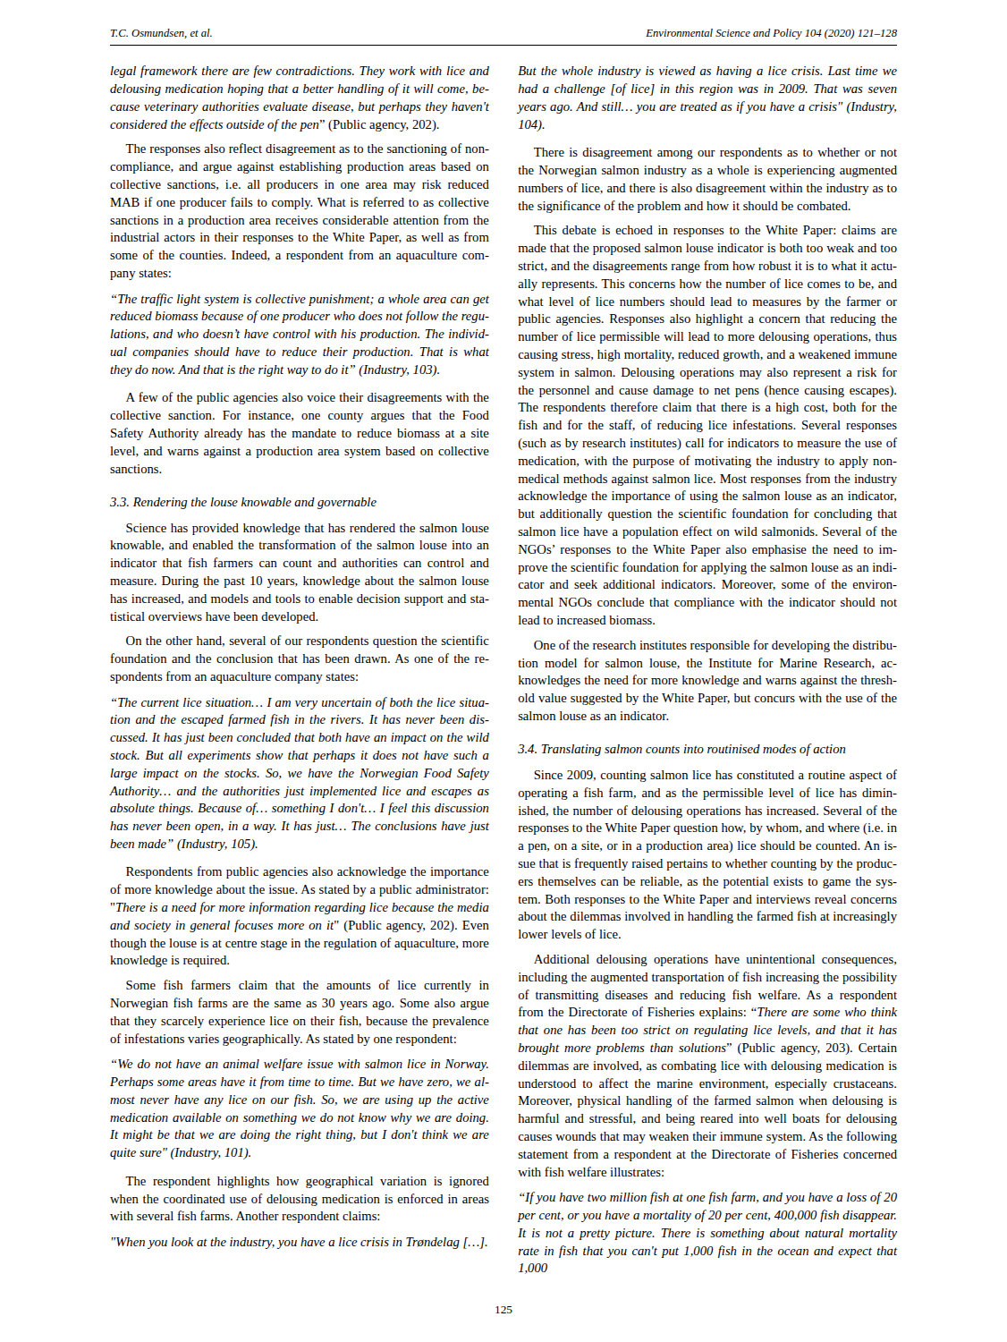T.C. Osmundsen, et al. Environmental Science and Policy 104 (2020) 121–128
legal framework there are few contradictions. They work with lice and delousing medication hoping that a better handling of it will come, because veterinary authorities evaluate disease, but perhaps they haven't considered the effects outside of the pen” (Public agency, 202).
The responses also reflect disagreement as to the sanctioning of non-compliance, and argue against establishing production areas based on collective sanctions, i.e. all producers in one area may risk reduced MAB if one producer fails to comply. What is referred to as collective sanctions in a production area receives considerable attention from the industrial actors in their responses to the White Paper, as well as from some of the counties. Indeed, a respondent from an aquaculture company states:
“The traffic light system is collective punishment; a whole area can get reduced biomass because of one producer who does not follow the regulations, and who doesn’t have control with his production. The individual companies should have to reduce their production. That is what they do now. And that is the right way to do it” (Industry, 103).
A few of the public agencies also voice their disagreements with the collective sanction. For instance, one county argues that the Food Safety Authority already has the mandate to reduce biomass at a site level, and warns against a production area system based on collective sanctions.
3.3. Rendering the louse knowable and governable
Science has provided knowledge that has rendered the salmon louse knowable, and enabled the transformation of the salmon louse into an indicator that fish farmers can count and authorities can control and measure. During the past 10 years, knowledge about the salmon louse has increased, and models and tools to enable decision support and statistical overviews have been developed.
On the other hand, several of our respondents question the scientific foundation and the conclusion that has been drawn. As one of the respondents from an aquaculture company states:
“The current lice situation… I am very uncertain of both the lice situation and the escaped farmed fish in the rivers. It has never been discussed. It has just been concluded that both have an impact on the wild stock. But all experiments show that perhaps it does not have such a large impact on the stocks. So, we have the Norwegian Food Safety Authority… and the authorities just implemented lice and escapes as absolute things. Because of… something I don't… I feel this discussion has never been open, in a way. It has just… The conclusions have just been made” (Industry, 105).
Respondents from public agencies also acknowledge the importance of more knowledge about the issue. As stated by a public administrator: "There is a need for more information regarding lice because the media and society in general focuses more on it" (Public agency, 202). Even though the louse is at centre stage in the regulation of aquaculture, more knowledge is required.
Some fish farmers claim that the amounts of lice currently in Norwegian fish farms are the same as 30 years ago. Some also argue that they scarcely experience lice on their fish, because the prevalence of infestations varies geographically. As stated by one respondent:
“We do not have an animal welfare issue with salmon lice in Norway. Perhaps some areas have it from time to time. But we have zero, we almost never have any lice on our fish. So, we are using up the active medication available on something we do not know why we are doing. It might be that we are doing the right thing, but I don't think we are quite sure" (Industry, 101).
The respondent highlights how geographical variation is ignored when the coordinated use of delousing medication is enforced in areas with several fish farms. Another respondent claims:
"When you look at the industry, you have a lice crisis in Trøndelag […].
But the whole industry is viewed as having a lice crisis. Last time we had a challenge [of lice] in this region was in 2009. That was seven years ago. And still… you are treated as if you have a crisis" (Industry, 104).
There is disagreement among our respondents as to whether or not the Norwegian salmon industry as a whole is experiencing augmented numbers of lice, and there is also disagreement within the industry as to the significance of the problem and how it should be combated.
This debate is echoed in responses to the White Paper: claims are made that the proposed salmon louse indicator is both too weak and too strict, and the disagreements range from how robust it is to what it actually represents. This concerns how the number of lice comes to be, and what level of lice numbers should lead to measures by the farmer or public agencies. Responses also highlight a concern that reducing the number of lice permissible will lead to more delousing operations, thus causing stress, high mortality, reduced growth, and a weakened immune system in salmon. Delousing operations may also represent a risk for the personnel and cause damage to net pens (hence causing escapes). The respondents therefore claim that there is a high cost, both for the fish and for the staff, of reducing lice infestations. Several responses (such as by research institutes) call for indicators to measure the use of medication, with the purpose of motivating the industry to apply non-medical methods against salmon lice. Most responses from the industry acknowledge the importance of using the salmon louse as an indicator, but additionally question the scientific foundation for concluding that salmon lice have a population effect on wild salmonids. Several of the NGOs’ responses to the White Paper also emphasise the need to improve the scientific foundation for applying the salmon louse as an indicator and seek additional indicators. Moreover, some of the environmental NGOs conclude that compliance with the indicator should not lead to increased biomass.
One of the research institutes responsible for developing the distribution model for salmon louse, the Institute for Marine Research, acknowledges the need for more knowledge and warns against the threshold value suggested by the White Paper, but concurs with the use of the salmon louse as an indicator.
3.4. Translating salmon counts into routinised modes of action
Since 2009, counting salmon lice has constituted a routine aspect of operating a fish farm, and as the permissible level of lice has diminished, the number of delousing operations has increased. Several of the responses to the White Paper question how, by whom, and where (i.e. in a pen, on a site, or in a production area) lice should be counted. An issue that is frequently raised pertains to whether counting by the producers themselves can be reliable, as the potential exists to game the system. Both responses to the White Paper and interviews reveal concerns about the dilemmas involved in handling the farmed fish at increasingly lower levels of lice.
Additional delousing operations have unintentional consequences, including the augmented transportation of fish increasing the possibility of transmitting diseases and reducing fish welfare. As a respondent from the Directorate of Fisheries explains: “There are some who think that one has been too strict on regulating lice levels, and that it has brought more problems than solutions” (Public agency, 203). Certain dilemmas are involved, as combating lice with delousing medication is understood to affect the marine environment, especially crustaceans. Moreover, physical handling of the farmed salmon when delousing is harmful and stressful, and being reared into well boats for delousing causes wounds that may weaken their immune system. As the following statement from a respondent at the Directorate of Fisheries concerned with fish welfare illustrates:
“If you have two million fish at one fish farm, and you have a loss of 20 per cent, or you have a mortality of 20 per cent, 400,000 fish disappear. It is not a pretty picture. There is something about natural mortality rate in fish that you can't put 1,000 fish in the ocean and expect that 1,000
125